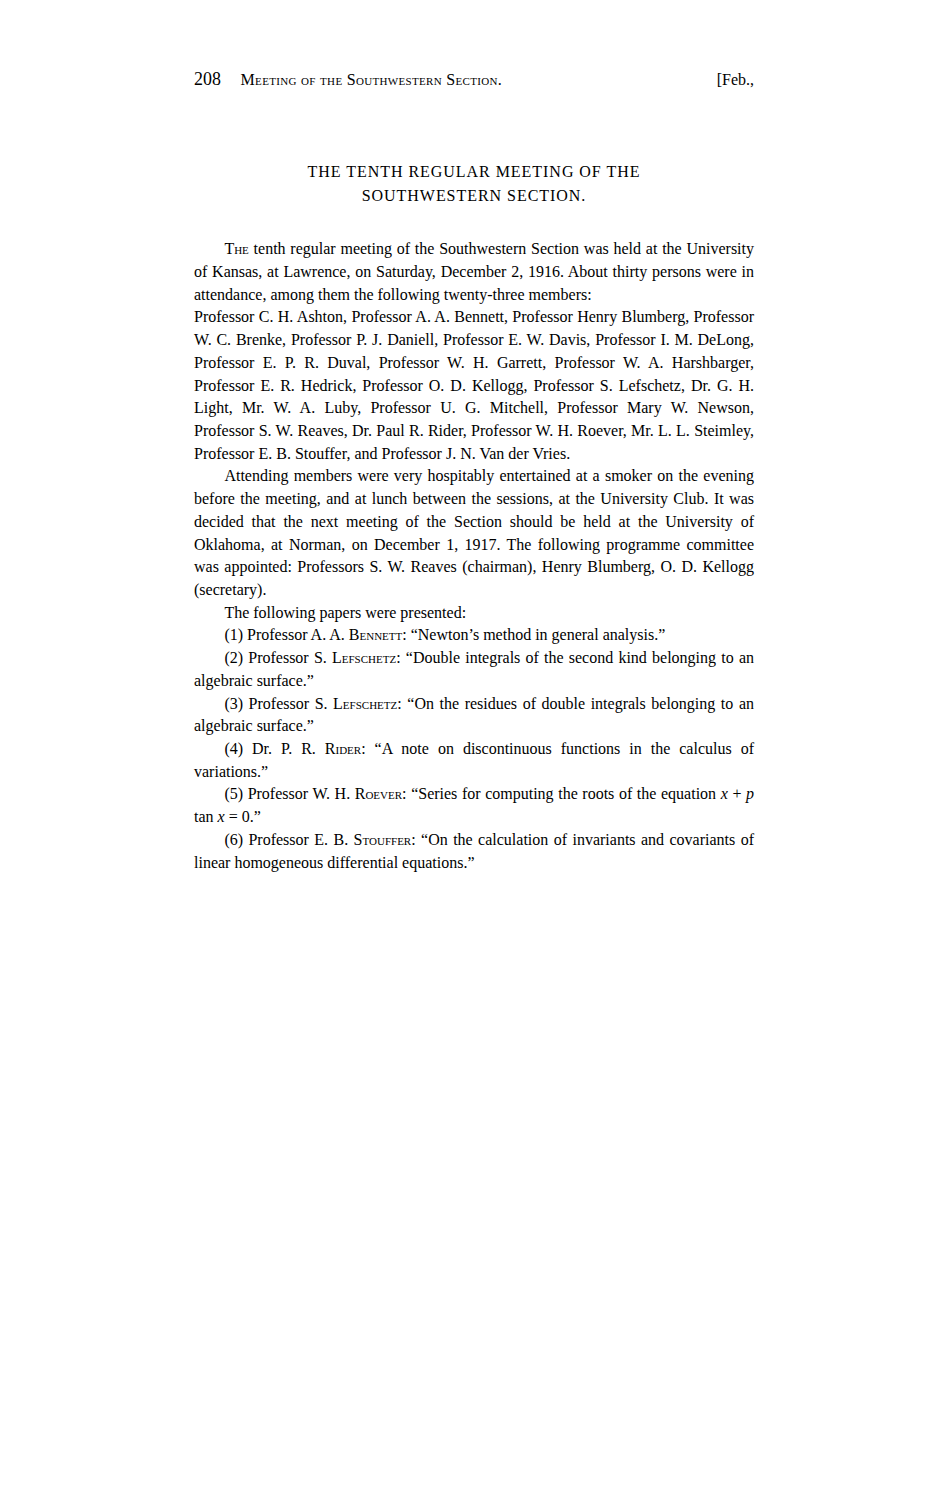208 Meeting of the Southwestern Section. [Feb.,
THE TENTH REGULAR MEETING OF THE SOUTHWESTERN SECTION.
The tenth regular meeting of the Southwestern Section was held at the University of Kansas, at Lawrence, on Saturday, December 2, 1916. About thirty persons were in attendance, among them the following twenty-three members:
Professor C. H. Ashton, Professor A. A. Bennett, Professor Henry Blumberg, Professor W. C. Brenke, Professor P. J. Daniell, Professor E. W. Davis, Professor I. M. DeLong, Professor E. P. R. Duval, Professor W. H. Garrett, Professor W. A. Harshbarger, Professor E. R. Hedrick, Professor O. D. Kellogg, Professor S. Lefschetz, Dr. G. H. Light, Mr. W. A. Luby, Professor U. G. Mitchell, Professor Mary W. Newson, Professor S. W. Reaves, Dr. Paul R. Rider, Professor W. H. Roever, Mr. L. L. Steimley, Professor E. B. Stouffer, and Professor J. N. Van der Vries.
Attending members were very hospitably entertained at a smoker on the evening before the meeting, and at lunch between the sessions, at the University Club. It was decided that the next meeting of the Section should be held at the University of Oklahoma, at Norman, on December 1, 1917. The following programme committee was appointed: Professors S. W. Reaves (chairman), Henry Blumberg, O. D. Kellogg (secretary).
The following papers were presented:
(1) Professor A. A. Bennett: “Newton’s method in general analysis.”
(2) Professor S. Lefschetz: “Double integrals of the second kind belonging to an algebraic surface.”
(3) Professor S. Lefschetz: “On the residues of double integrals belonging to an algebraic surface.”
(4) Dr. P. R. Rider: “A note on discontinuous functions in the calculus of variations.”
(5) Professor W. H. Roever: “Series for computing the roots of the equation x + p tan x = 0.”
(6) Professor E. B. Stouffer: “On the calculation of invariants and covariants of linear homogeneous differential equations.”